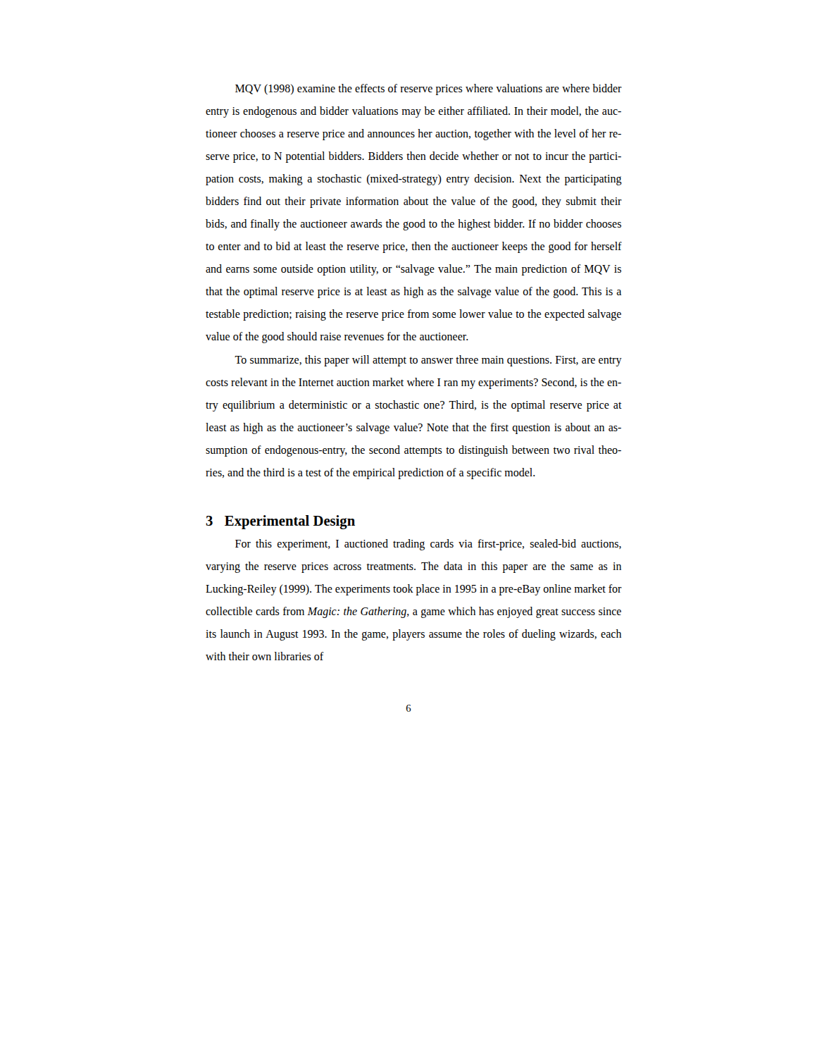MQV (1998) examine the effects of reserve prices where valuations are where bidder entry is endogenous and bidder valuations may be either affiliated. In their model, the auctioneer chooses a reserve price and announces her auction, together with the level of her reserve price, to N potential bidders. Bidders then decide whether or not to incur the participation costs, making a stochastic (mixed-strategy) entry decision. Next the participating bidders find out their private information about the value of the good, they submit their bids, and finally the auctioneer awards the good to the highest bidder. If no bidder chooses to enter and to bid at least the reserve price, then the auctioneer keeps the good for herself and earns some outside option utility, or “salvage value.” The main prediction of MQV is that the optimal reserve price is at least as high as the salvage value of the good. This is a testable prediction; raising the reserve price from some lower value to the expected salvage value of the good should raise revenues for the auctioneer.
To summarize, this paper will attempt to answer three main questions. First, are entry costs relevant in the Internet auction market where I ran my experiments? Second, is the entry equilibrium a deterministic or a stochastic one? Third, is the optimal reserve price at least as high as the auctioneer’s salvage value? Note that the first question is about an assumption of endogenous-entry, the second attempts to distinguish between two rival theories, and the third is a test of the empirical prediction of a specific model.
3 Experimental Design
For this experiment, I auctioned trading cards via first-price, sealed-bid auctions, varying the reserve prices across treatments. The data in this paper are the same as in Lucking-Reiley (1999). The experiments took place in 1995 in a pre-eBay online market for collectible cards from Magic: the Gathering, a game which has enjoyed great success since its launch in August 1993. In the game, players assume the roles of dueling wizards, each with their own libraries of
6